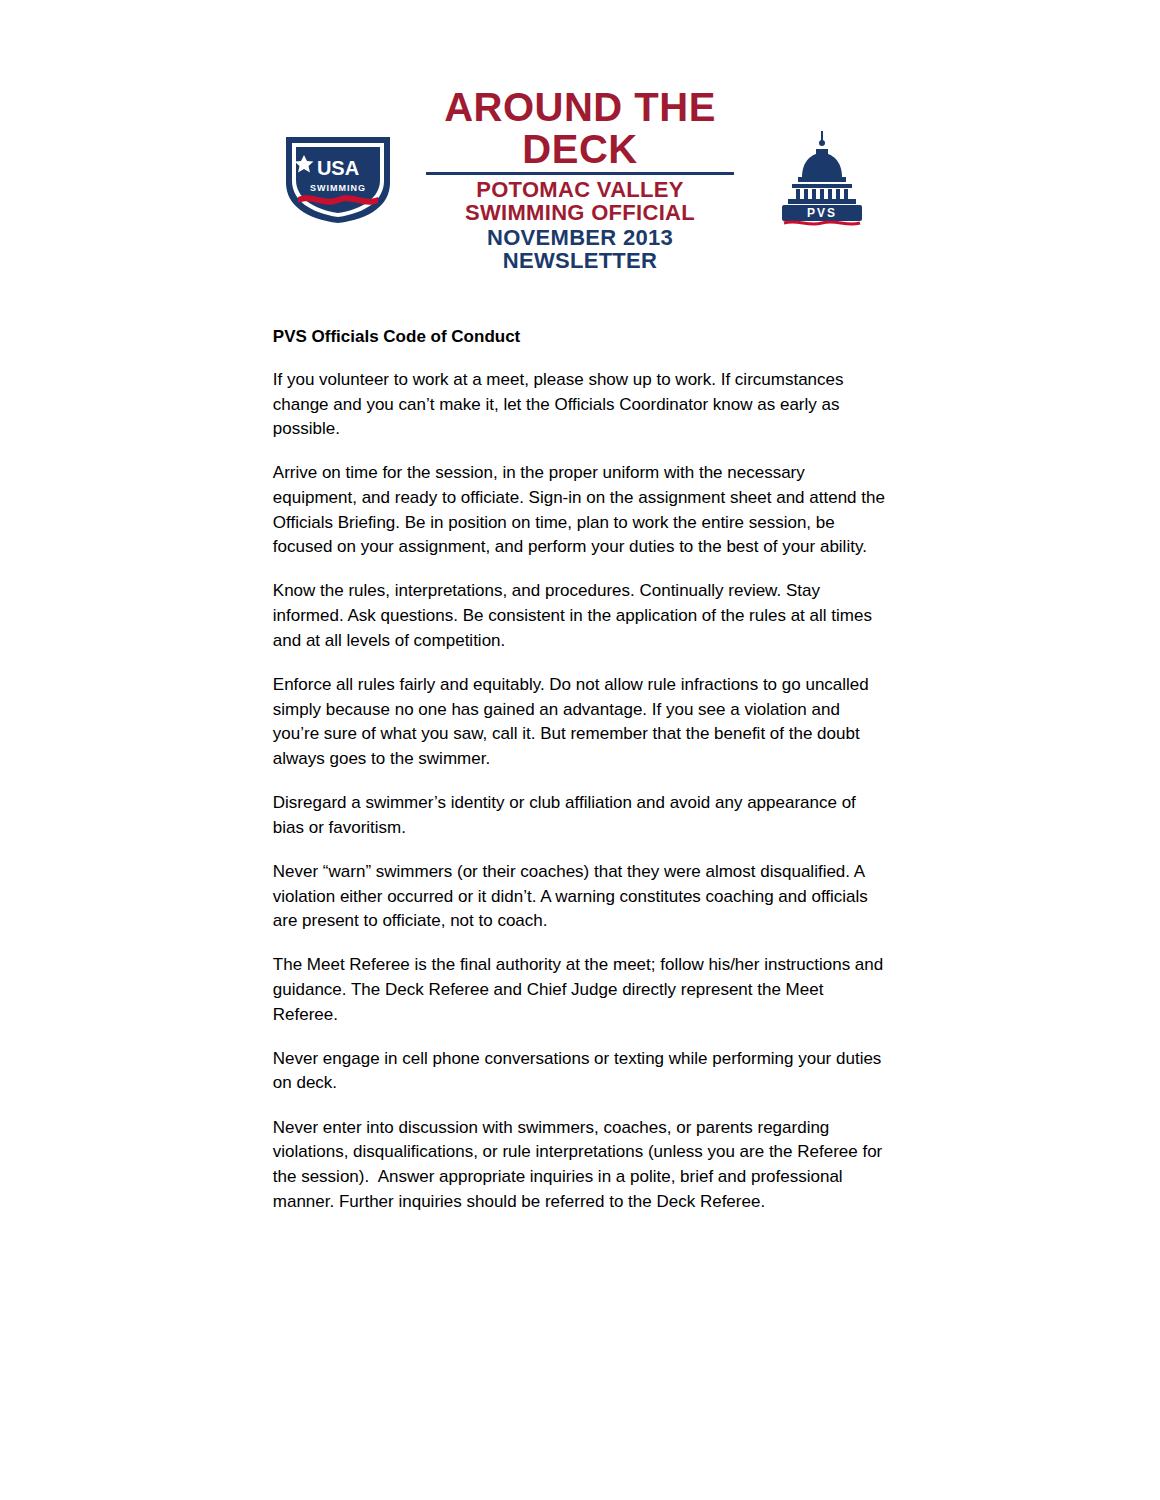USA SWIMMING
AROUND THE DECK
POTOMAC VALLEY SWIMMING OFFICIAL
NOVEMBER 2013 NEWSLETTER
PVS
PVS Officials Code of Conduct
If you volunteer to work at a meet, please show up to work. If circumstances change and you can’t make it, let the Officials Coordinator know as early as possible.
Arrive on time for the session, in the proper uniform with the necessary equipment, and ready to officiate. Sign-in on the assignment sheet and attend the Officials Briefing. Be in position on time, plan to work the entire session, be focused on your assignment, and perform your duties to the best of your ability.
Know the rules, interpretations, and procedures. Continually review. Stay informed. Ask questions. Be consistent in the application of the rules at all times and at all levels of competition.
Enforce all rules fairly and equitably. Do not allow rule infractions to go uncalled simply because no one has gained an advantage. If you see a violation and you’re sure of what you saw, call it. But remember that the benefit of the doubt always goes to the swimmer.
Disregard a swimmer’s identity or club affiliation and avoid any appearance of bias or favoritism.
Never “warn” swimmers (or their coaches) that they were almost disqualified. A violation either occurred or it didn’t. A warning constitutes coaching and officials are present to officiate, not to coach.
The Meet Referee is the final authority at the meet; follow his/her instructions and guidance. The Deck Referee and Chief Judge directly represent the Meet Referee.
Never engage in cell phone conversations or texting while performing your duties on deck.
Never enter into discussion with swimmers, coaches, or parents regarding violations, disqualifications, or rule interpretations (unless you are the Referee for the session). Answer appropriate inquiries in a polite, brief and professional manner. Further inquiries should be referred to the Deck Referee.